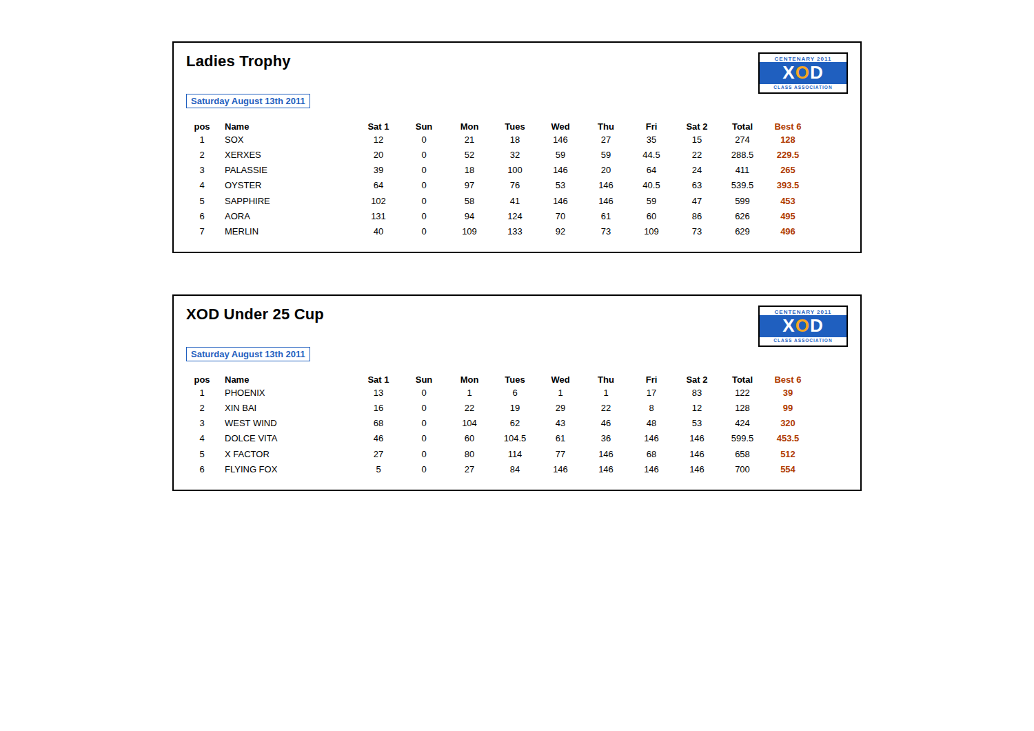CENTENARY 2011
XOD
CLASS ASSOCIATION
Ladies Trophy
Saturday August 13th 2011
| pos | Name | Sat 1 | Sun | Mon | Tues | Wed | Thu | Fri | Sat 2 | Total | Best 6 |
| --- | --- | --- | --- | --- | --- | --- | --- | --- | --- | --- | --- |
| 1 | SOX | 12 | 0 | 21 | 18 | 146 | 27 | 35 | 15 | 274 | 128 |
| 2 | XERXES | 20 | 0 | 52 | 32 | 59 | 59 | 44.5 | 22 | 288.5 | 229.5 |
| 3 | PALASSIE | 39 | 0 | 18 | 100 | 146 | 20 | 64 | 24 | 411 | 265 |
| 4 | OYSTER | 64 | 0 | 97 | 76 | 53 | 146 | 40.5 | 63 | 539.5 | 393.5 |
| 5 | SAPPHIRE | 102 | 0 | 58 | 41 | 146 | 146 | 59 | 47 | 599 | 453 |
| 6 | AORA | 131 | 0 | 94 | 124 | 70 | 61 | 60 | 86 | 626 | 495 |
| 7 | MERLIN | 40 | 0 | 109 | 133 | 92 | 73 | 109 | 73 | 629 | 496 |
CENTENARY 2011
XOD
CLASS ASSOCIATION
XOD Under 25 Cup
Saturday August 13th 2011
| pos | Name | Sat 1 | Sun | Mon | Tues | Wed | Thu | Fri | Sat 2 | Total | Best 6 |
| --- | --- | --- | --- | --- | --- | --- | --- | --- | --- | --- | --- |
| 1 | PHOENIX | 13 | 0 | 1 | 6 | 1 | 1 | 17 | 83 | 122 | 39 |
| 2 | XIN BAI | 16 | 0 | 22 | 19 | 29 | 22 | 8 | 12 | 128 | 99 |
| 3 | WEST WIND | 68 | 0 | 104 | 62 | 43 | 46 | 48 | 53 | 424 | 320 |
| 4 | DOLCE VITA | 46 | 0 | 60 | 104.5 | 61 | 36 | 146 | 146 | 599.5 | 453.5 |
| 5 | X FACTOR | 27 | 0 | 80 | 114 | 77 | 146 | 68 | 146 | 658 | 512 |
| 6 | FLYING FOX | 5 | 0 | 27 | 84 | 146 | 146 | 146 | 146 | 700 | 554 |